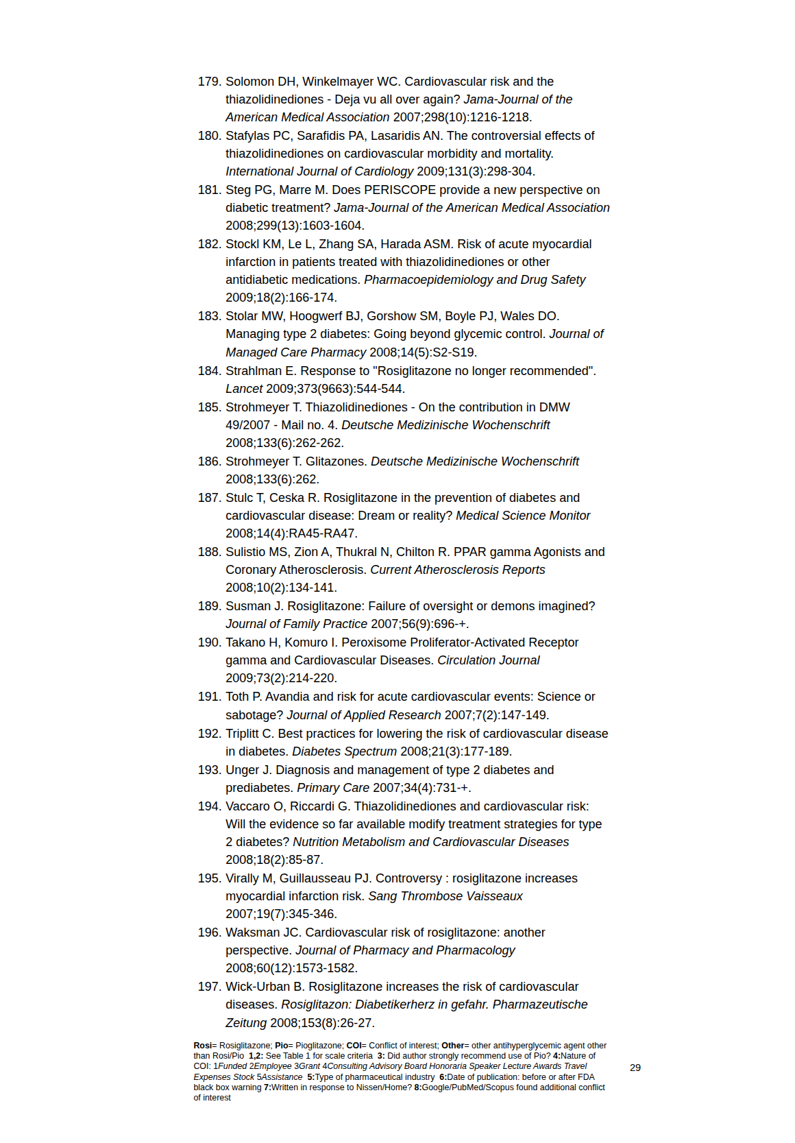179 Solomon DH, Winkelmayer WC. Cardiovascular risk and the thiazolidinediones - Deja vu all over again? Jama-Journal of the American Medical Association 2007;298(10):1216-1218.
180 Stafylas PC, Sarafidis PA, Lasaridis AN. The controversial effects of thiazolidinediones on cardiovascular morbidity and mortality. International Journal of Cardiology 2009;131(3):298-304.
181 Steg PG, Marre M. Does PERISCOPE provide a new perspective on diabetic treatment? Jama-Journal of the American Medical Association 2008;299(13):1603-1604.
182 Stockl KM, Le L, Zhang SA, Harada ASM. Risk of acute myocardial infarction in patients treated with thiazolidinediones or other antidiabetic medications. Pharmacoepidemiology and Drug Safety 2009;18(2):166-174.
183 Stolar MW, Hoogwerf BJ, Gorshow SM, Boyle PJ, Wales DO. Managing type 2 diabetes: Going beyond glycemic control. Journal of Managed Care Pharmacy 2008;14(5):S2-S19.
184 Strahlman E. Response to "Rosiglitazone no longer recommended". Lancet 2009;373(9663):544-544.
185 Strohmeyer T. Thiazolidinediones - On the contribution in DMW 49/2007 - Mail no. 4. Deutsche Medizinische Wochenschrift 2008;133(6):262-262.
186 Strohmeyer T. Glitazones. Deutsche Medizinische Wochenschrift 2008;133(6):262.
187 Stulc T, Ceska R. Rosiglitazone in the prevention of diabetes and cardiovascular disease: Dream or reality? Medical Science Monitor 2008;14(4):RA45-RA47.
188 Sulistio MS, Zion A, Thukral N, Chilton R. PPAR gamma Agonists and Coronary Atherosclerosis. Current Atherosclerosis Reports 2008;10(2):134-141.
189 Susman J. Rosiglitazone: Failure of oversight or demons imagined? Journal of Family Practice 2007;56(9):696-+.
190 Takano H, Komuro I. Peroxisome Proliferator-Activated Receptor gamma and Cardiovascular Diseases. Circulation Journal 2009;73(2):214-220.
191 Toth P. Avandia and risk for acute cardiovascular events: Science or sabotage? Journal of Applied Research 2007;7(2):147-149.
192 Triplitt C. Best practices for lowering the risk of cardiovascular disease in diabetes. Diabetes Spectrum 2008;21(3):177-189.
193 Unger J. Diagnosis and management of type 2 diabetes and prediabetes. Primary Care 2007;34(4):731-+.
194 Vaccaro O, Riccardi G. Thiazolidinediones and cardiovascular risk: Will the evidence so far available modify treatment strategies for type 2 diabetes? Nutrition Metabolism and Cardiovascular Diseases 2008;18(2):85-87.
195 Virally M, Guillausseau PJ. Controversy : rosiglitazone increases myocardial infarction risk. Sang Thrombose Vaisseaux 2007;19(7):345-346.
196 Waksman JC. Cardiovascular risk of rosiglitazone: another perspective. Journal of Pharmacy and Pharmacology 2008;60(12):1573-1582.
197 Wick-Urban B. Rosiglitazone increases the risk of cardiovascular diseases. Rosiglitazon: Diabetikerherz in gefahr. Pharmazeutische Zeitung 2008;153(8):26-27.
Rosi= Rosiglitazone; Pio= Pioglitazone; COI= Conflict of interest; Other= other antihyperglycemic agent other than Rosi/Pio 1,2: See Table 1 for scale criteria 3: Did author strongly recommend use of Pio? 4: Nature of COI: 1Funded 2Employee 3Grant 4Consulting Advisory Board Honoraria Speaker Lecture Awards Travel Expenses Stock 5Assistance 5: Type of pharmaceutical industry 6: Date of publication: before or after FDA black box warning 7: Written in response to Nissen/Home? 8: Google/PubMed/Scopus found additional conflict of interest
29